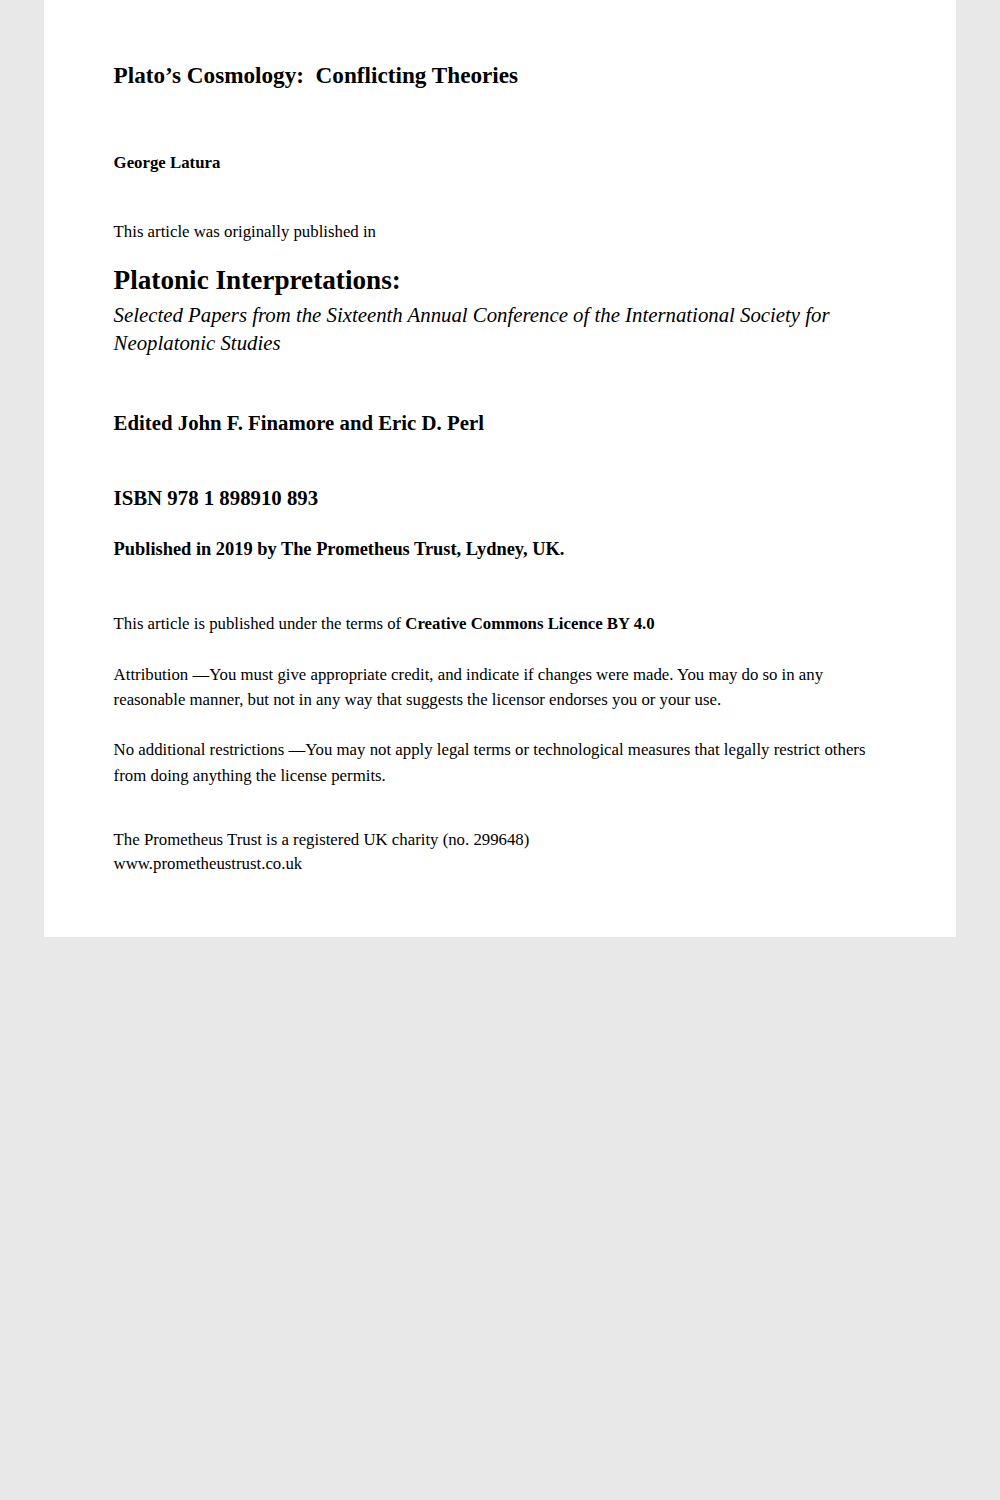Plato’s Cosmology: Conflicting Theories
George Latura
This article was originally published in
Platonic Interpretations:
Selected Papers from the Sixteenth Annual Conference of the International Society for Neoplatonic Studies
Edited John F. Finamore and Eric D. Perl
ISBN 978 1 898910 893
Published in 2019 by The Prometheus Trust, Lydney, UK.
This article is published under the terms of Creative Commons Licence BY 4.0
Attribution —You must give appropriate credit, and indicate if changes were made. You may do so in any reasonable manner, but not in any way that suggests the licensor endorses you or your use.
No additional restrictions —You may not apply legal terms or technological measures that legally restrict others from doing anything the license permits.
The Prometheus Trust is a registered UK charity (no. 299648)
www.prometheustrust.co.uk